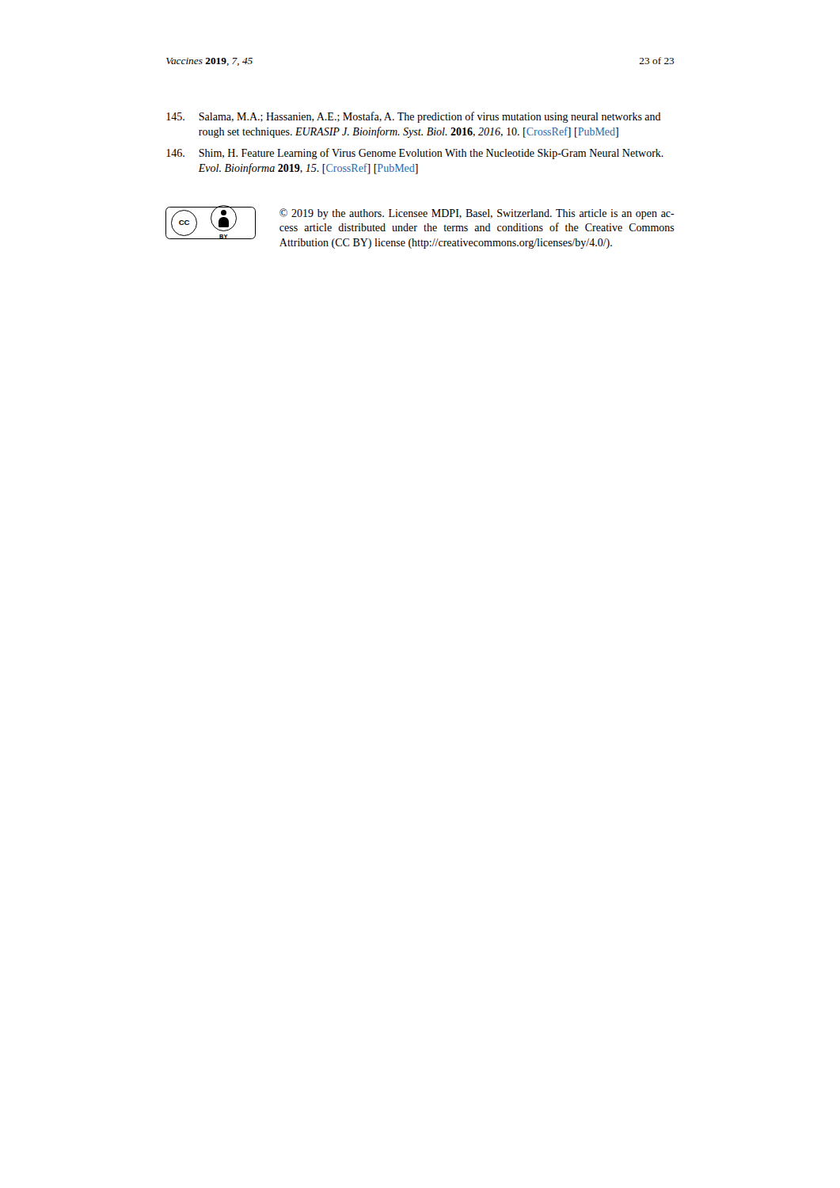Vaccines 2019, 7, 45
23 of 23
145. Salama, M.A.; Hassanien, A.E.; Mostafa, A. The prediction of virus mutation using neural networks and rough set techniques. EURASIP J. Bioinform. Syst. Biol. 2016, 2016, 10. [CrossRef] [PubMed]
146. Shim, H. Feature Learning of Virus Genome Evolution With the Nucleotide Skip-Gram Neural Network. Evol. Bioinforma 2019, 15. [CrossRef] [PubMed]
CC
BY
© 2019 by the authors. Licensee MDPI, Basel, Switzerland. This article is an open access article distributed under the terms and conditions of the Creative Commons Attribution (CC BY) license (http://creativecommons.org/licenses/by/4.0/).